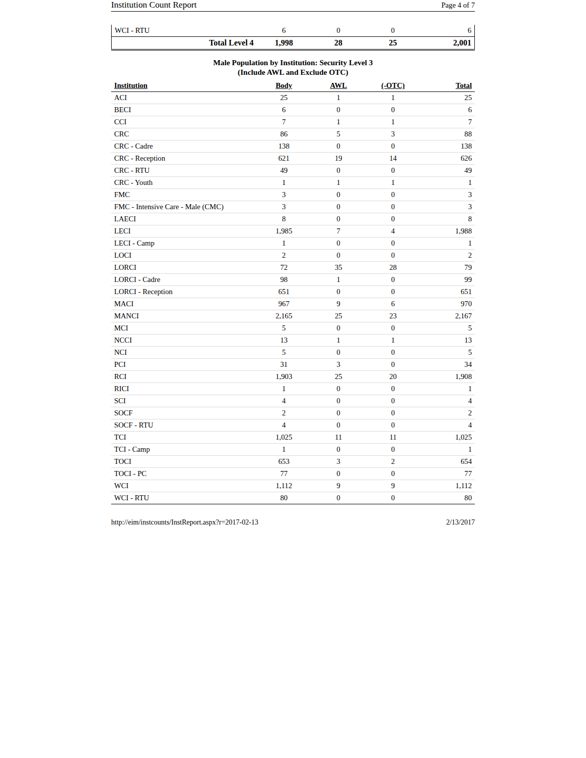Institution Count Report
Page 4 of 7
| WCI - RTU | 6 | 0 | 0 | 6 |
| Total Level 4 | 1,998 | 28 | 25 | 2,001 |
Male Population by Institution: Security Level 3 (Include AWL and Exclude OTC)
| Institution | Body | AWL | (-OTC) | Total |
| --- | --- | --- | --- | --- |
| ACI | 25 | 1 | 1 | 25 |
| BECI | 6 | 0 | 0 | 6 |
| CCI | 7 | 1 | 1 | 7 |
| CRC | 86 | 5 | 3 | 88 |
| CRC - Cadre | 138 | 0 | 0 | 138 |
| CRC - Reception | 621 | 19 | 14 | 626 |
| CRC - RTU | 49 | 0 | 0 | 49 |
| CRC - Youth | 1 | 1 | 1 | 1 |
| FMC | 3 | 0 | 0 | 3 |
| FMC - Intensive Care - Male (CMC) | 3 | 0 | 0 | 3 |
| LAECI | 8 | 0 | 0 | 8 |
| LECI | 1,985 | 7 | 4 | 1,988 |
| LECI - Camp | 1 | 0 | 0 | 1 |
| LOCI | 2 | 0 | 0 | 2 |
| LORCI | 72 | 35 | 28 | 79 |
| LORCI - Cadre | 98 | 1 | 0 | 99 |
| LORCI - Reception | 651 | 0 | 0 | 651 |
| MACI | 967 | 9 | 6 | 970 |
| MANCI | 2,165 | 25 | 23 | 2,167 |
| MCI | 5 | 0 | 0 | 5 |
| NCCI | 13 | 1 | 1 | 13 |
| NCI | 5 | 0 | 0 | 5 |
| PCI | 31 | 3 | 0 | 34 |
| RCI | 1,903 | 25 | 20 | 1,908 |
| RICI | 1 | 0 | 0 | 1 |
| SCI | 4 | 0 | 0 | 4 |
| SOCF | 2 | 0 | 0 | 2 |
| SOCF - RTU | 4 | 0 | 0 | 4 |
| TCI | 1,025 | 11 | 11 | 1,025 |
| TCI - Camp | 1 | 0 | 0 | 1 |
| TOCI | 653 | 3 | 2 | 654 |
| TOCI - PC | 77 | 0 | 0 | 77 |
| WCI | 1,112 | 9 | 9 | 1,112 |
| WCI - RTU | 80 | 0 | 0 | 80 |
http://eim/instcounts/InstReport.aspx?r=2017-02-13
2/13/2017